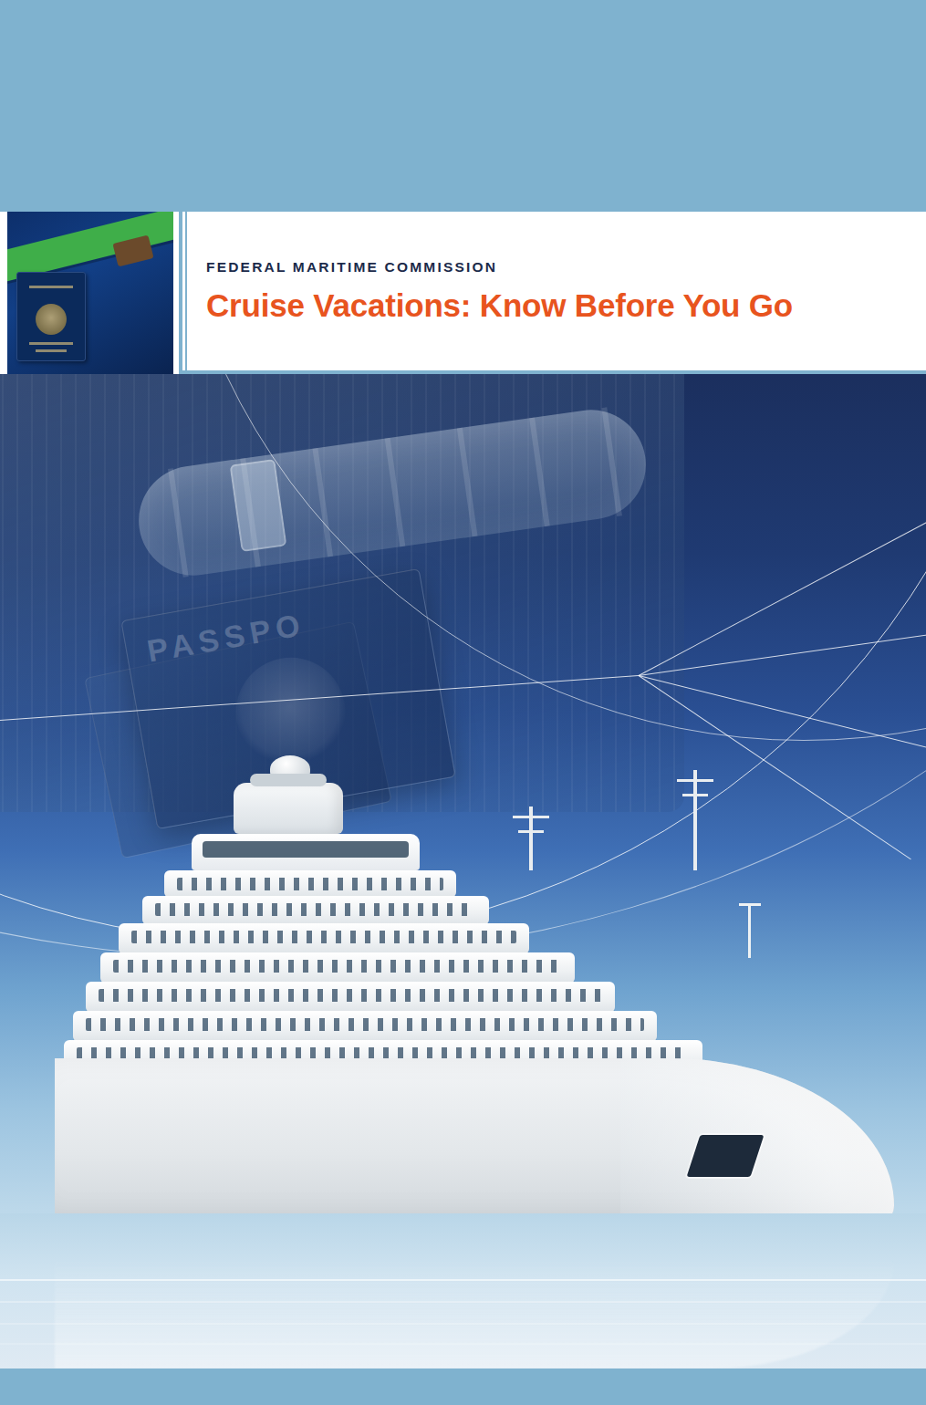Federal Maritime Commission
Cruise Vacations: Know Before You Go
PASSPO